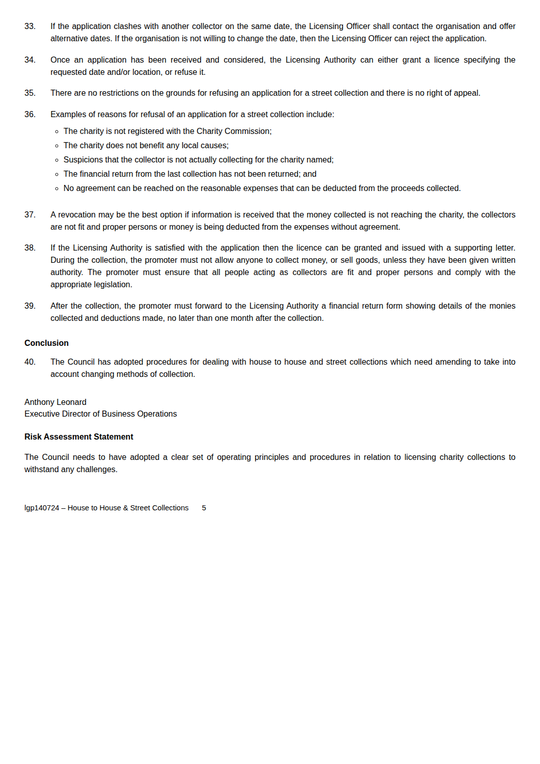33. If the application clashes with another collector on the same date, the Licensing Officer shall contact the organisation and offer alternative dates. If the organisation is not willing to change the date, then the Licensing Officer can reject the application.
34. Once an application has been received and considered, the Licensing Authority can either grant a licence specifying the requested date and/or location, or refuse it.
35. There are no restrictions on the grounds for refusing an application for a street collection and there is no right of appeal.
36. Examples of reasons for refusal of an application for a street collection include:
The charity is not registered with the Charity Commission;
The charity does not benefit any local causes;
Suspicions that the collector is not actually collecting for the charity named;
The financial return from the last collection has not been returned; and
No agreement can be reached on the reasonable expenses that can be deducted from the proceeds collected.
37. A revocation may be the best option if information is received that the money collected is not reaching the charity, the collectors are not fit and proper persons or money is being deducted from the expenses without agreement.
38. If the Licensing Authority is satisfied with the application then the licence can be granted and issued with a supporting letter. During the collection, the promoter must not allow anyone to collect money, or sell goods, unless they have been given written authority. The promoter must ensure that all people acting as collectors are fit and proper persons and comply with the appropriate legislation.
39. After the collection, the promoter must forward to the Licensing Authority a financial return form showing details of the monies collected and deductions made, no later than one month after the collection.
Conclusion
40. The Council has adopted procedures for dealing with house to house and street collections which need amending to take into account changing methods of collection.
Anthony Leonard
Executive Director of Business Operations
Risk Assessment Statement
The Council needs to have adopted a clear set of operating principles and procedures in relation to licensing charity collections to withstand any challenges.
lgp140724 – House to House & Street Collections 5